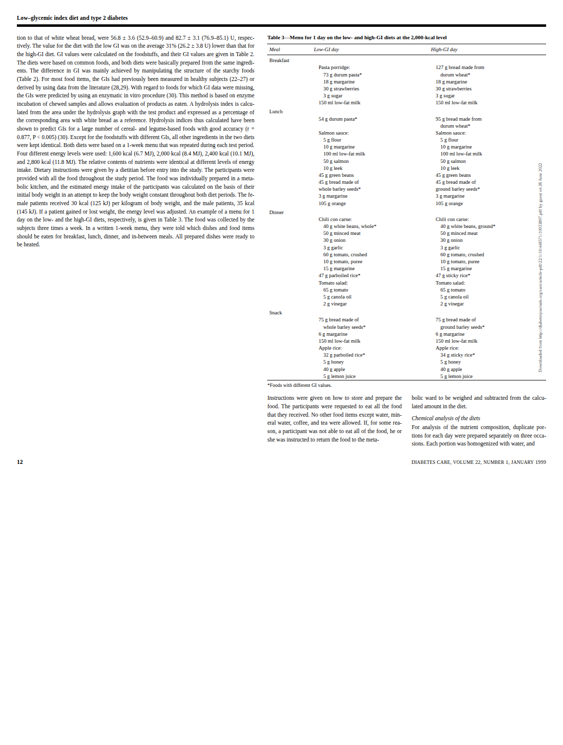Downloaded from http://diabetesjournals.org/care/article-pdf/22/1/10/448571/10033897.pdf by guest on 26 June 2022
Low–glycemic index diet and type 2 diabetes
tion to that of white wheat bread, were 56.8 ± 3.6 (52.9–60.9) and 82.7 ± 3.1 (76.9–85.1) U, respectively. The value for the diet with the low GI was on the average 31% (26.2 ± 3.8 U) lower than that for the high-GI diet. GI values were calculated on the foodstuffs, and their GI values are given in Table 2. The diets were based on common foods, and both diets were basically prepared from the same ingredients. The difference in GI was mainly achieved by manipulating the structure of the starchy foods (Table 2). For most food items, the GIs had previously been measured in healthy subjects (22–27) or derived by using data from the literature (28,29). With regard to foods for which GI data were missing, the GIs were predicted by using an enzymatic in vitro procedure (30). This method is based on enzyme incubation of chewed samples and allows evaluation of products as eaten. A hydrolysis index is calculated from the area under the hydrolysis graph with the test product and expressed as a percentage of the corresponding area with white bread as a reference. Hydrolysis indices thus calculated have been shown to predict GIs for a large number of cereal- and legume-based foods with good accuracy (r = 0.877, P < 0.005) (30). Except for the foodstuffs with different GIs, all other ingredients in the two diets were kept identical. Both diets were based on a 1-week menu that was repeated during each test period. Four different energy levels were used: 1,600 kcal (6.7 MJ), 2,000 kcal (8.4 MJ), 2,400 kcal (10.1 MJ), and 2,800 kcal (11.8 MJ). The relative contents of nutrients were identical at different levels of energy intake. Dietary instructions were given by a dietitian before entry into the study. The participants were provided with all the food throughout the study period. The food was individually prepared in a metabolic kitchen, and the estimated energy intake of the participants was calculated on the basis of their initial body weight in an attempt to keep the body weight constant throughout both diet periods. The female patients received 30 kcal (125 kJ) per kilogram of body weight, and the male patients, 35 kcal (145 kJ). If a patient gained or lost weight, the energy level was adjusted. An example of a menu for 1 day on the low- and the high-GI diets, respectively, is given in Table 3. The food was collected by the subjects three times a week. In a written 1-week menu, they were told which dishes and food items should be eaten for breakfast, lunch, dinner, and in-between meals. All prepared dishes were ready to be heated.
Table 3—Menu for 1 day on the low- and high-GI diets at the 2,000-kcal level
| Meal | Low-GI day | High-GI day |
| --- | --- | --- |
| Breakfast | | |
| | Pasta porridge: | 127 g bread made from |
| | 73 g durum pasta* | durum wheat* |
| | 18 g margarine | 18 g margarine |
| | 30 g strawberries | 30 g strawberries |
| | 3 g sugar | 3 g sugar |
| | 150 ml low-fat milk | 150 ml low-fat milk |
| Lunch | | |
| | 54 g durum pasta* | 95 g bread made from |
| | | durum wheat* |
| | Salmon sauce: | Salmon sauce: |
| | 5 g flour | 5 g flour |
| | 10 g margarine | 10 g margarine |
| | 100 ml low-fat milk | 100 ml low-fat milk |
| | 50 g salmon | 50 g salmon |
| | 10 g leek | 10 g leek |
| | 45 g green beans | 45 g green beans |
| | 45 g bread made of | 45 g bread made of |
| | whole barley seeds* | ground barley seeds* |
| | 3 g margarine | 3 g margarine |
| | 105 g orange | 105 g orange |
| Dinner | | |
| | Chili con carne: | Chili con carne: |
| | 40 g white beans, whole* | 40 g white beans, ground* |
| | 50 g minced meat | 50 g minced meat |
| | 30 g onion | 30 g onion |
| | 3 g garlic | 3 g garlic |
| | 60 g tomato, crushed | 60 g tomato, crushed |
| | 10 g tomato, puree | 10 g tomato, puree |
| | 15 g margarine | 15 g margarine |
| | 47 g parboiled rice* | 47 g sticky rice* |
| | Tomato salad: | Tomato salad: |
| | 65 g tomato | 65 g tomato |
| | 5 g canola oil | 5 g canola oil |
| | 2 g vinegar | 2 g vinegar |
| Snack | | |
| | 75 g bread made of | 75 g bread made of |
| | whole barley seeds* | ground barley seeds* |
| | 6 g margarine | 6 g margarine |
| | 150 ml low-fat milk | 150 ml low-fat milk |
| | Apple rice: | Apple rice: |
| | 32 g parboiled rice* | 34 g sticky rice* |
| | 5 g honey | 5 g honey |
| | 40 g apple | 40 g apple |
| | 5 g lemon juice | 5 g lemon juice |
*Foods with different GI values.
Instructions were given on how to store and prepare the food. The participants were requested to eat all the food that they received. No other food items except water, mineral water, coffee, and tea were allowed. If, for some reason, a participant was not able to eat all of the food, he or she was instructed to return the food to the meta-
bolic ward to be weighed and subtracted from the calculated amount in the diet.
Chemical analysis of the diets
For analysis of the nutrient composition, duplicate portions for each day were prepared separately on three occasions. Each portion was homogenized with water, and
12
DIABETES CARE, VOLUME 22, NUMBER 1, JANUARY 1999